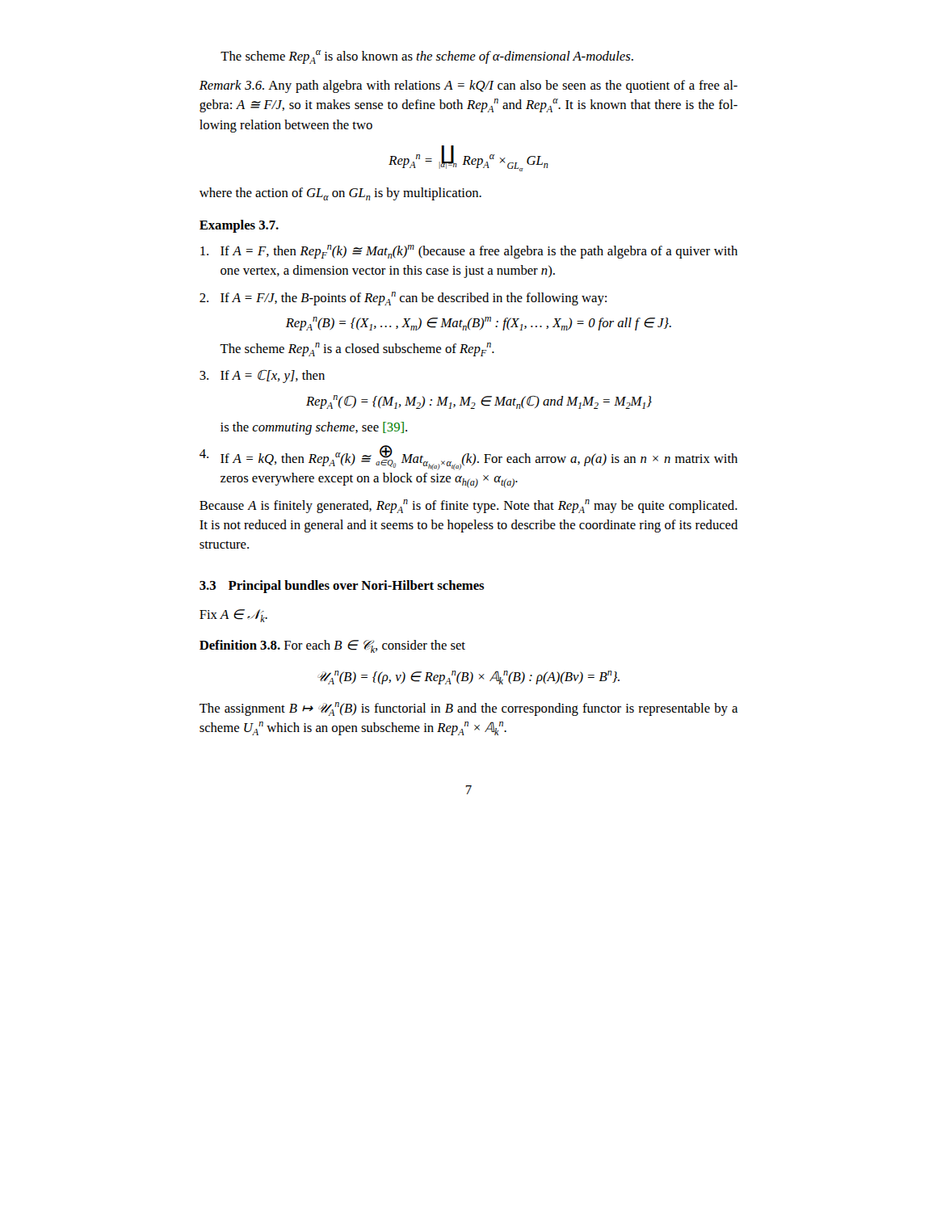The scheme RepAα is also known as the scheme of α-dimensional A-modules.
Remark 3.6. Any path algebra with relations A = kQ/I can also be seen as the quotient of a free algebra: A ≅ F/J, so it makes sense to define both RepAn and RepAα. It is known that there is the following relation between the two
RepAn = ∐|α|=n RepAα ×GLα GLn
where the action of GLα on GLn is by multiplication.
Examples 3.7.
If A = F, then RepFn(k) ≅ Matn(k)m (because a free algebra is the path algebra of a quiver with one vertex, a dimension vector in this case is just a number n).
If A = F/J, the B-points of RepAn can be described in the following way:
RepAn(B) = {(X1, … , Xm) ∈ Matn(B)m : f(X1, … , Xm) = 0 for all f ∈ J}.
The scheme RepAn is a closed subscheme of RepFn.
If A = ℂ[x, y], then
RepAn(ℂ) = {(M1, M2) : M1, M2 ∈ Matn(ℂ) and M1M2 = M2M1}
is the commuting scheme, see [39].
If A = kQ, then RepAα(k) ≅ ⊕a∈Q0 Matαh(a)×αt(a)(k). For each arrow a, ρ(a) is an n × n matrix with zeros everywhere except on a block of size αh(a) × αt(a).
Because A is finitely generated, RepAn is of finite type. Note that RepAn may be quite complicated. It is not reduced in general and it seems to be hopeless to describe the coordinate ring of its reduced structure.
3.3 Principal bundles over Nori-Hilbert schemes
Fix A ∈ 𝒩k.
Definition 3.8. For each B ∈ 𝒞k, consider the set
𝒰An(B) = {(ρ, v) ∈ RepAn(B) × 𝔸kn(B) : ρ(A)(Bv) = Bn}.
The assignment B ↦ 𝒰An(B) is functorial in B and the corresponding functor is representable by a scheme UAn which is an open subscheme in RepAn × 𝔸kn.
7